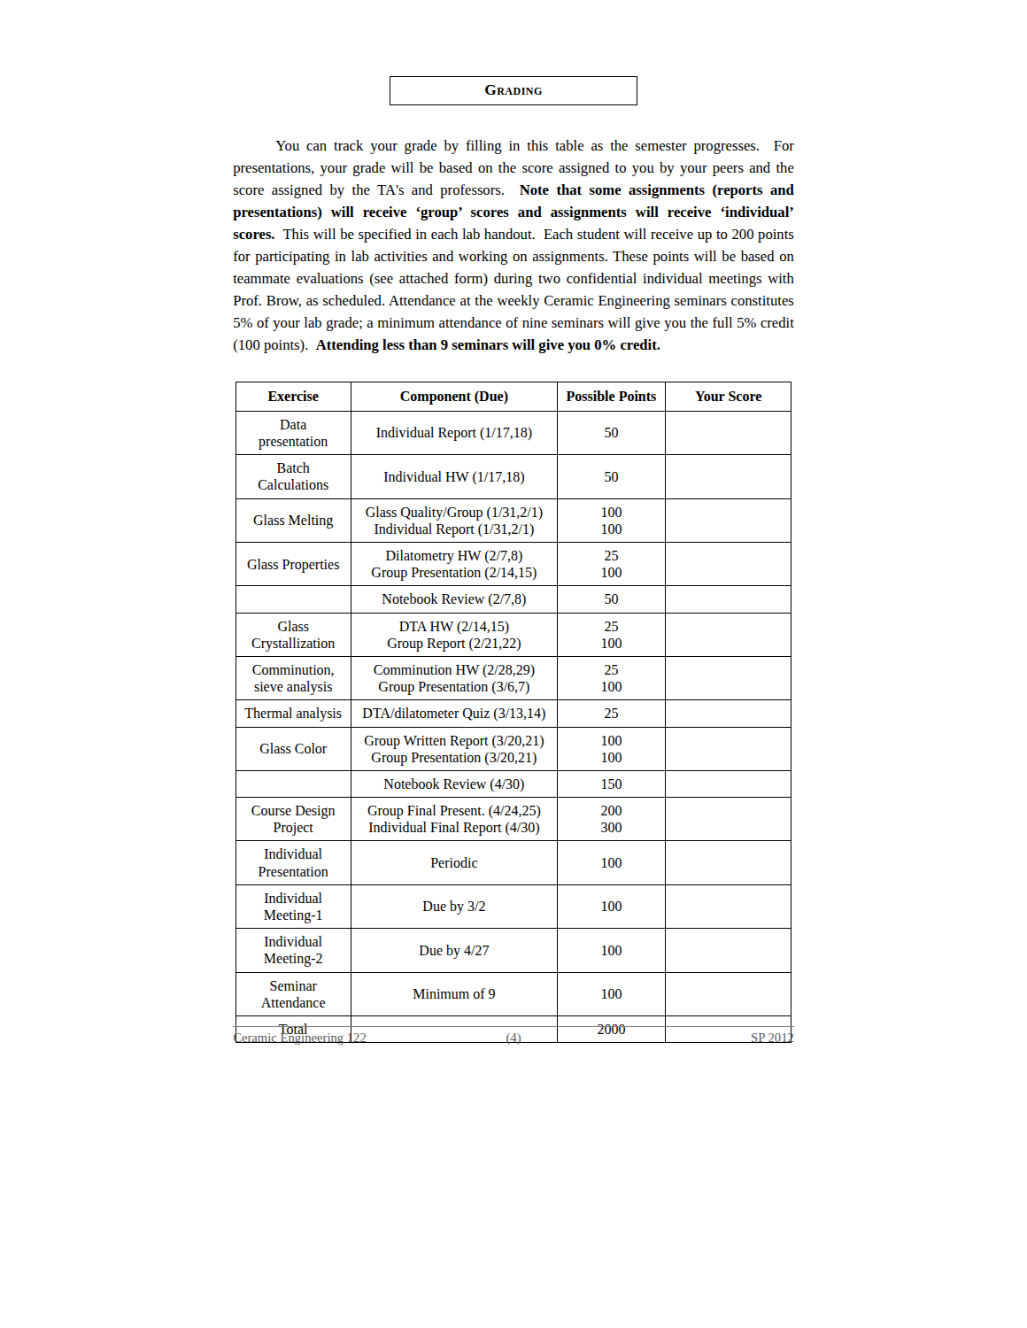Grading
You can track your grade by filling in this table as the semester progresses. For presentations, your grade will be based on the score assigned to you by your peers and the score assigned by the TA's and professors. Note that some assignments (reports and presentations) will receive ‘group’ scores and assignments will receive ‘individual’ scores. This will be specified in each lab handout. Each student will receive up to 200 points for participating in lab activities and working on assignments. These points will be based on teammate evaluations (see attached form) during two confidential individual meetings with Prof. Brow, as scheduled. Attendance at the weekly Ceramic Engineering seminars constitutes 5% of your lab grade; a minimum attendance of nine seminars will give you the full 5% credit (100 points). Attending less than 9 seminars will give you 0% credit.
| Exercise | Component (Due) | Possible Points | Your Score |
| --- | --- | --- | --- |
| Data presentation | Individual Report (1/17,18) | 50 | |
| Batch Calculations | Individual HW (1/17,18) | 50 | |
| Glass Melting | Glass Quality/Group (1/31,2/1) Individual Report (1/31,2/1) | 100 100 | |
| Glass Properties | Dilatometry HW (2/7,8) Group Presentation (2/14,15) | 25 100 | |
| | Notebook Review (2/7,8) | 50 | |
| Glass Crystallization | DTA HW (2/14,15) Group Report (2/21,22) | 25 100 | |
| Comminution, sieve analysis | Comminution HW (2/28,29) Group Presentation (3/6,7) | 25 100 | |
| Thermal analysis | DTA/dilatometer Quiz (3/13,14) | 25 | |
| Glass Color | Group Written Report (3/20,21) Group Presentation (3/20,21) | 100 100 | |
| | Notebook Review (4/30) | 150 | |
| Course Design Project | Group Final Present. (4/24,25) Individual Final Report (4/30) | 200 300 | |
| Individual Presentation | Periodic | 100 | |
| Individual Meeting-1 | Due by 3/2 | 100 | |
| Individual Meeting-2 | Due by 4/27 | 100 | |
| Seminar Attendance | Minimum of 9 | 100 | |
| Total | | 2000 | |
Ceramic Engineering 122
(4)
SP 2012